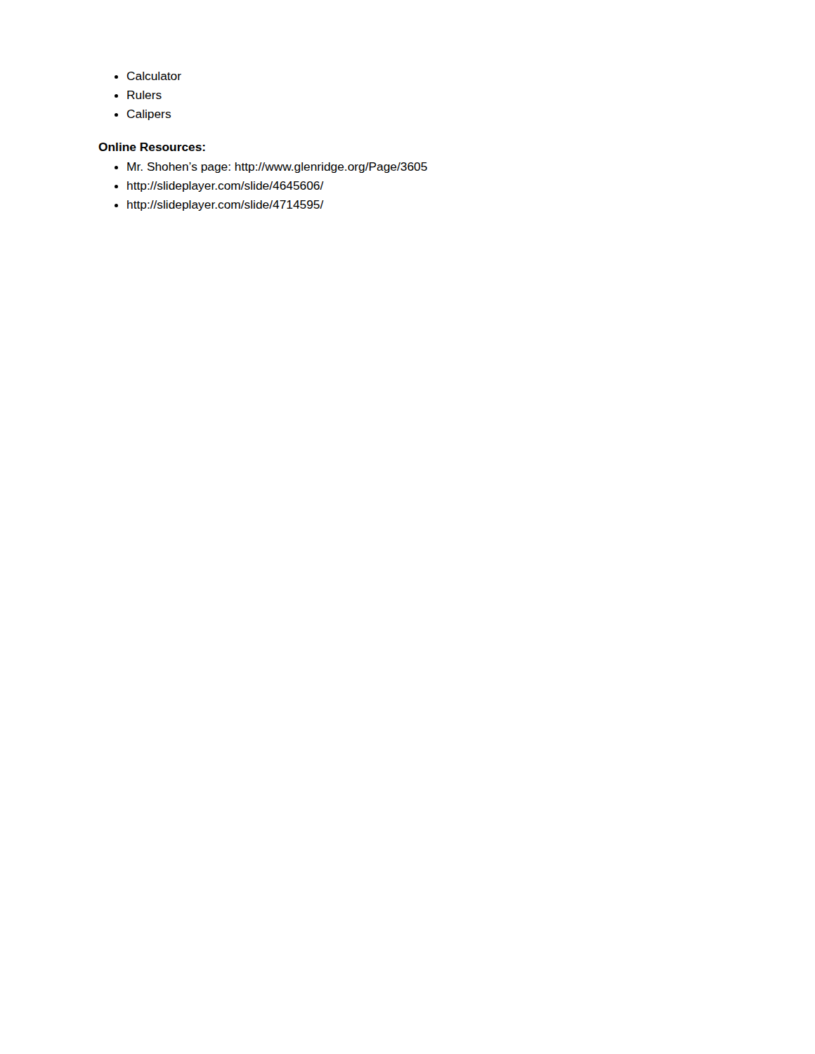Calculator
Rulers
Calipers
Online Resources:
Mr. Shohen’s page: http://www.glenridge.org/Page/3605
http://slideplayer.com/slide/4645606/
http://slideplayer.com/slide/4714595/